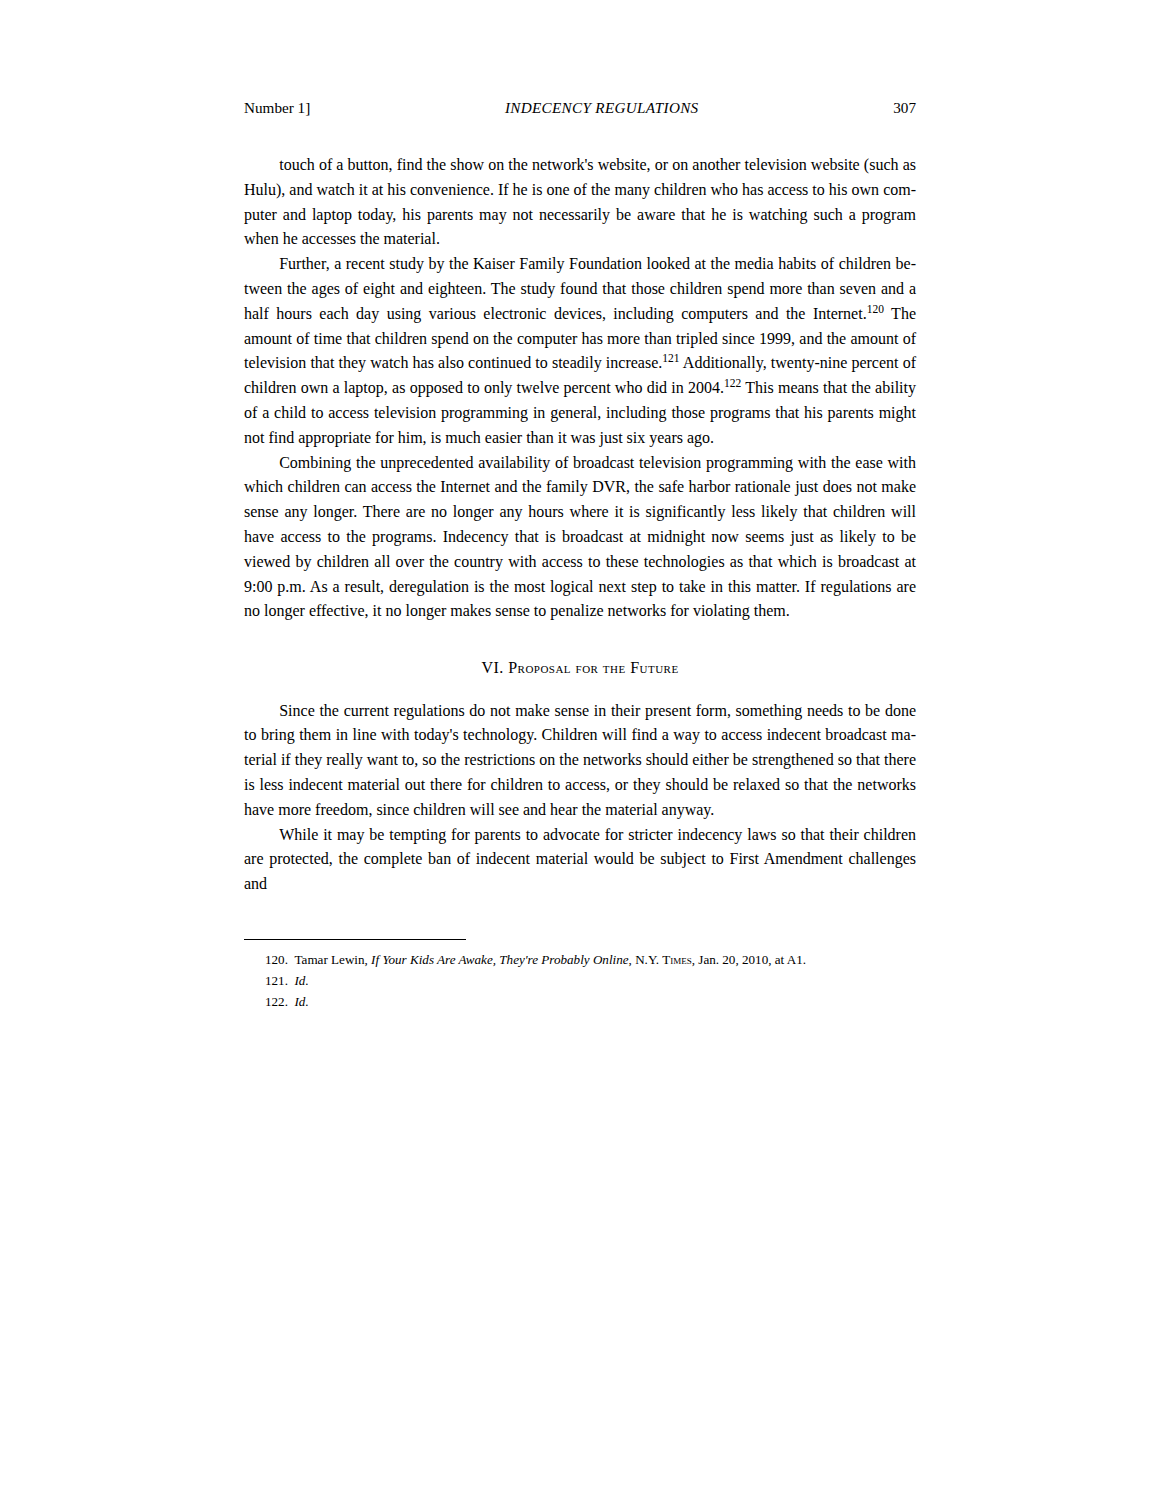Number 1] INDECENCY REGULATIONS 307
touch of a button, find the show on the network's website, or on another television website (such as Hulu), and watch it at his convenience. If he is one of the many children who has access to his own computer and laptop today, his parents may not necessarily be aware that he is watching such a program when he accesses the material.
Further, a recent study by the Kaiser Family Foundation looked at the media habits of children between the ages of eight and eighteen. The study found that those children spend more than seven and a half hours each day using various electronic devices, including computers and the Internet.120 The amount of time that children spend on the computer has more than tripled since 1999, and the amount of television that they watch has also continued to steadily increase.121 Additionally, twenty-nine percent of children own a laptop, as opposed to only twelve percent who did in 2004.122 This means that the ability of a child to access television programming in general, including those programs that his parents might not find appropriate for him, is much easier than it was just six years ago.
Combining the unprecedented availability of broadcast television programming with the ease with which children can access the Internet and the family DVR, the safe harbor rationale just does not make sense any longer. There are no longer any hours where it is significantly less likely that children will have access to the programs. Indecency that is broadcast at midnight now seems just as likely to be viewed by children all over the country with access to these technologies as that which is broadcast at 9:00 p.m. As a result, deregulation is the most logical next step to take in this matter. If regulations are no longer effective, it no longer makes sense to penalize networks for violating them.
VI. Proposal for the Future
Since the current regulations do not make sense in their present form, something needs to be done to bring them in line with today's technology. Children will find a way to access indecent broadcast material if they really want to, so the restrictions on the networks should either be strengthened so that there is less indecent material out there for children to access, or they should be relaxed so that the networks have more freedom, since children will see and hear the material anyway.
While it may be tempting for parents to advocate for stricter indecency laws so that their children are protected, the complete ban of indecent material would be subject to First Amendment challenges and
120. Tamar Lewin, If Your Kids Are Awake, They're Probably Online, N.Y. Times, Jan. 20, 2010, at A1.
121. Id.
122. Id.